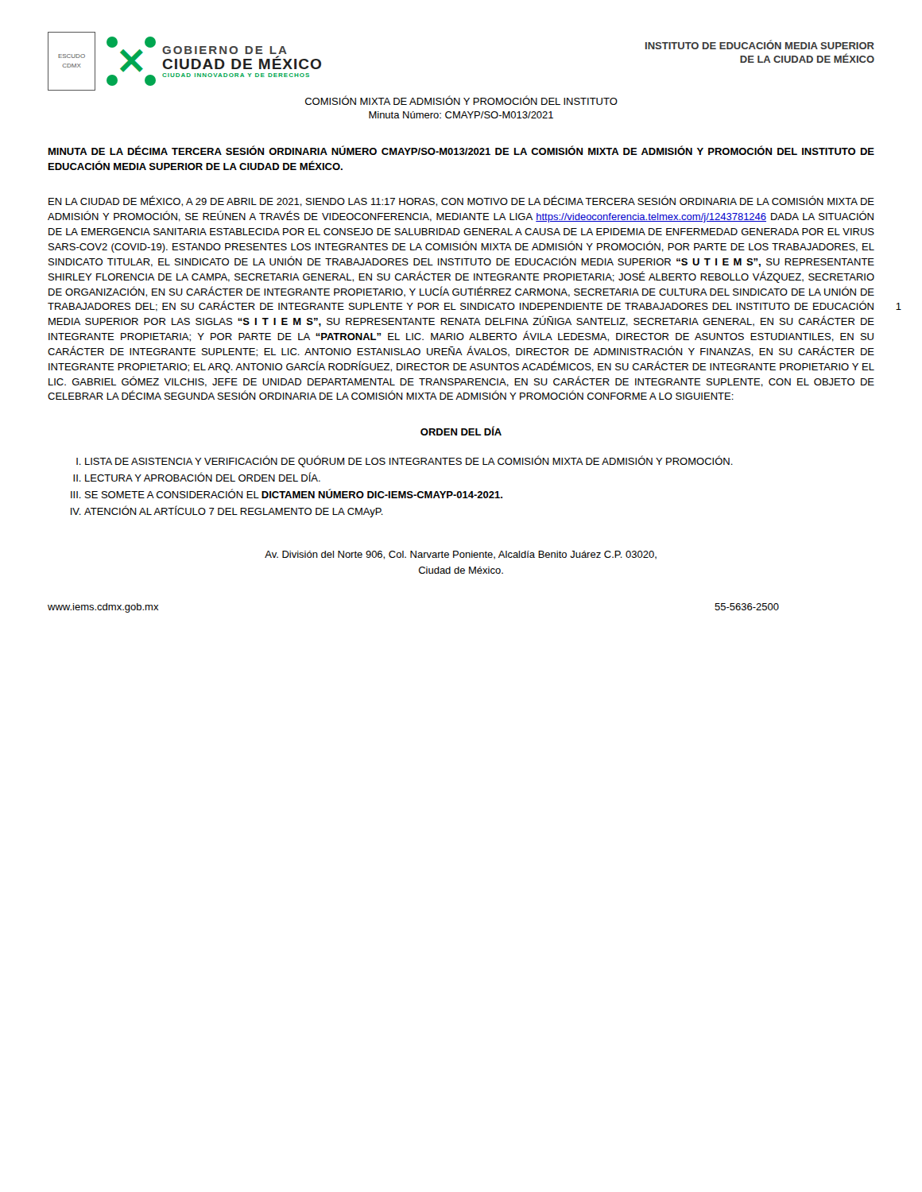ESCUDO
CDMX
✕
GOBIERNO DE LA
CIUDAD DE MÉXICO
CIUDAD INNOVADORA Y DE DERECHOS
INSTITUTO DE EDUCACIÓN MEDIA SUPERIOR
DE LA CIUDAD DE MÉXICO
COMISIÓN MIXTA DE ADMISIÓN Y PROMOCIÓN DEL INSTITUTO
Minuta Número: CMAYP/SO-M013/2021
MINUTA DE LA DÉCIMA TERCERA SESIÓN ORDINARIA NÚMERO CMAYP/SO-M013/2021 DE LA COMISIÓN MIXTA DE ADMISIÓN Y PROMOCIÓN DEL INSTITUTO DE EDUCACIÓN MEDIA SUPERIOR DE LA CIUDAD DE MÉXICO.
EN LA CIUDAD DE MÉXICO, A 29 DE ABRIL DE 2021, SIENDO LAS 11:17 HORAS, CON MOTIVO DE LA DÉCIMA TERCERA SESIÓN ORDINARIA DE LA COMISIÓN MIXTA DE ADMISIÓN Y PROMOCIÓN, SE REÚNEN A TRAVÉS DE VIDEOCONFERENCIA, MEDIANTE LA LIGA https://videoconferencia.telmex.com/j/1243781246 DADA LA SITUACIÓN DE LA EMERGENCIA SANITARIA ESTABLECIDA POR EL CONSEJO DE SALUBRIDAD GENERAL A CAUSA DE LA EPIDEMIA DE ENFERMEDAD GENERADA POR EL VIRUS SARS-COV2 (COVID-19). ESTANDO PRESENTES LOS INTEGRANTES DE LA COMISIÓN MIXTA DE ADMISIÓN Y PROMOCIÓN, POR PARTE DE LOS TRABAJADORES, EL SINDICATO TITULAR, EL SINDICATO DE LA UNIÓN DE TRABAJADORES DEL INSTITUTO DE EDUCACIÓN MEDIA SUPERIOR “S U T I E M S”, SU REPRESENTANTE SHIRLEY FLORENCIA DE LA CAMPA, SECRETARIA GENERAL, EN SU CARÁCTER DE INTEGRANTE PROPIETARIA; JOSÉ ALBERTO REBOLLO VÁZQUEZ, SECRETARIO DE ORGANIZACIÓN, EN SU CARÁCTER DE INTEGRANTE PROPIETARIO, Y LUCÍA GUTIÉRREZ CARMONA, SECRETARIA DE CULTURA DEL SINDICATO DE LA UNIÓN DE TRABAJADORES DEL; EN SU CARÁCTER DE INTEGRANTE 1 SUPLENTE Y POR EL SINDICATO INDEPENDIENTE DE TRABAJADORES DEL INSTITUTO DE EDUCACIÓN MEDIA SUPERIOR POR LAS SIGLAS “S I T I E M S”, SU REPRESENTANTE RENATA DELFINA ZÚÑIGA SANTELIZ, SECRETARIA GENERAL, EN SU CARÁCTER DE INTEGRANTE PROPIETARIA; Y POR PARTE DE LA “PATRONAL” EL LIC. MARIO ALBERTO ÁVILA LEDESMA, DIRECTOR DE ASUNTOS ESTUDIANTILES, EN SU CARÁCTER DE INTEGRANTE SUPLENTE; EL LIC. ANTONIO ESTANISLAO UREÑA ÁVALOS, DIRECTOR DE ADMINISTRACIÓN Y FINANZAS, EN SU CARÁCTER DE INTEGRANTE PROPIETARIO; EL ARQ. ANTONIO GARCÍA RODRÍGUEZ, DIRECTOR DE ASUNTOS ACADÉMICOS, EN SU CARÁCTER DE INTEGRANTE PROPIETARIO Y EL LIC. GABRIEL GÓMEZ VILCHIS, JEFE DE UNIDAD DEPARTAMENTAL DE TRANSPARENCIA, EN SU CARÁCTER DE INTEGRANTE SUPLENTE, CON EL OBJETO DE CELEBRAR LA DÉCIMA SEGUNDA SESIÓN ORDINARIA DE LA COMISIÓN MIXTA DE ADMISIÓN Y PROMOCIÓN CONFORME A LO SIGUIENTE:
ORDEN DEL DÍA
LISTA DE ASISTENCIA Y VERIFICACIÓN DE QUÓRUM DE LOS INTEGRANTES DE LA COMISIÓN MIXTA DE ADMISIÓN Y PROMOCIÓN.
LECTURA Y APROBACIÓN DEL ORDEN DEL DÍA.
SE SOMETE A CONSIDERACIÓN EL DICTAMEN NÚMERO DIC-IEMS-CMAYP-014-2021.
ATENCIÓN AL ARTÍCULO 7 DEL REGLAMENTO DE LA CMAyP.
Av. División del Norte 906, Col. Narvarte Poniente, Alcaldía Benito Juárez C.P. 03020,
Ciudad de México.
www.iems.cdmx.gob.mx 55-5636-2500